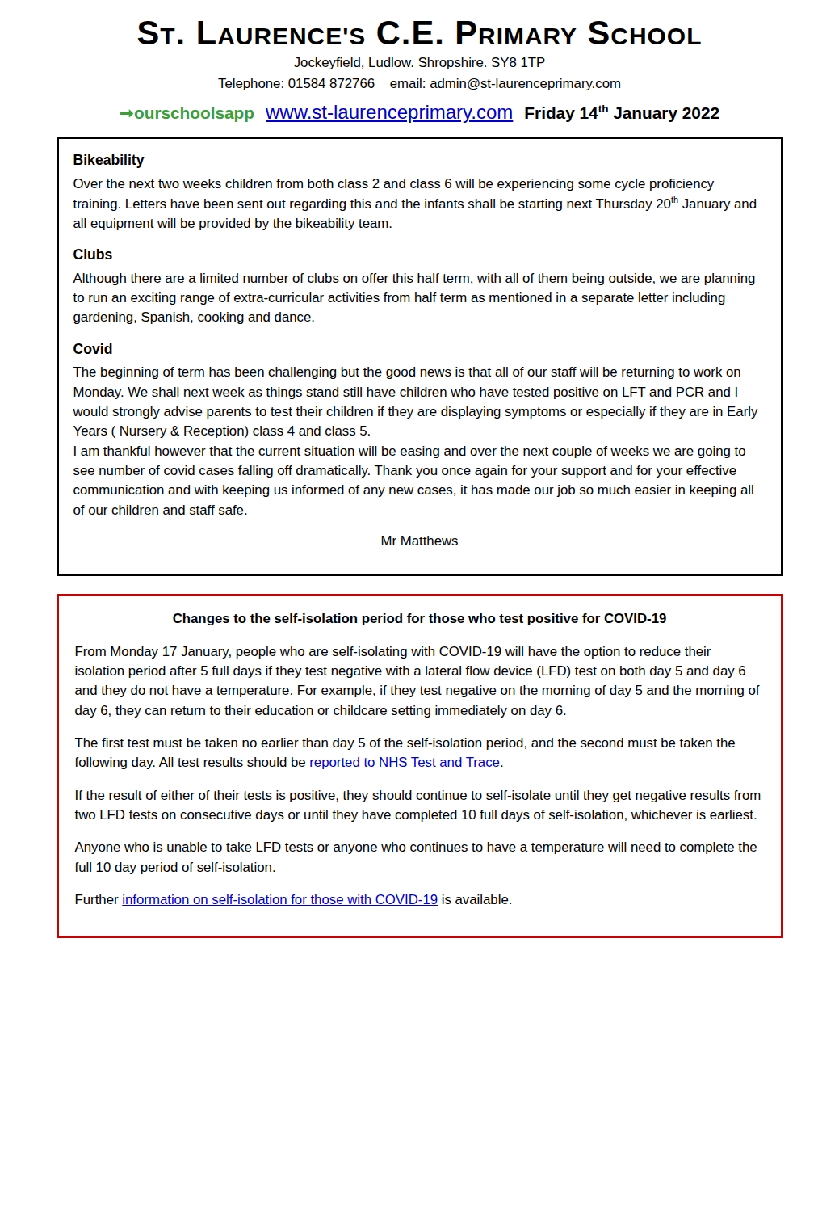ST. LAURENCE'S C.E. PRIMARY SCHOOL
Jockeyfield, Ludlow. Shropshire. SY8 1TP
Telephone: 01584 872766 email: admin@st-laurenceprimary.com
➞ourschoolsapp www.st-laurenceprimary.com Friday 14th January 2022
Bikeability
Over the next two weeks children from both class 2 and class 6 will be experiencing some cycle proficiency training. Letters have been sent out regarding this and the infants shall be starting next Thursday 20th January and all equipment will be provided by the bikeability team.
Clubs
Although there are a limited number of clubs on offer this half term, with all of them being outside, we are planning to run an exciting range of extra-curricular activities from half term as mentioned in a separate letter including gardening, Spanish, cooking and dance.
Covid
The beginning of term has been challenging but the good news is that all of our staff will be returning to work on Monday. We shall next week as things stand still have children who have tested positive on LFT and PCR and I would strongly advise parents to test their children if they are displaying symptoms or especially if they are in Early Years ( Nursery & Reception) class 4 and class 5.
I am thankful however that the current situation will be easing and over the next couple of weeks we are going to see number of covid cases falling off dramatically. Thank you once again for your support and for your effective communication and with keeping us informed of any new cases, it has made our job so much easier in keeping all of our children and staff safe.
Mr Matthews
Changes to the self-isolation period for those who test positive for COVID-19
From Monday 17 January, people who are self-isolating with COVID-19 will have the option to reduce their isolation period after 5 full days if they test negative with a lateral flow device (LFD) test on both day 5 and day 6 and they do not have a temperature. For example, if they test negative on the morning of day 5 and the morning of day 6, they can return to their education or childcare setting immediately on day 6.
The first test must be taken no earlier than day 5 of the self-isolation period, and the second must be taken the following day. All test results should be reported to NHS Test and Trace.
If the result of either of their tests is positive, they should continue to self-isolate until they get negative results from two LFD tests on consecutive days or until they have completed 10 full days of self-isolation, whichever is earliest.
Anyone who is unable to take LFD tests or anyone who continues to have a temperature will need to complete the full 10 day period of self-isolation.
Further information on self-isolation for those with COVID-19 is available.